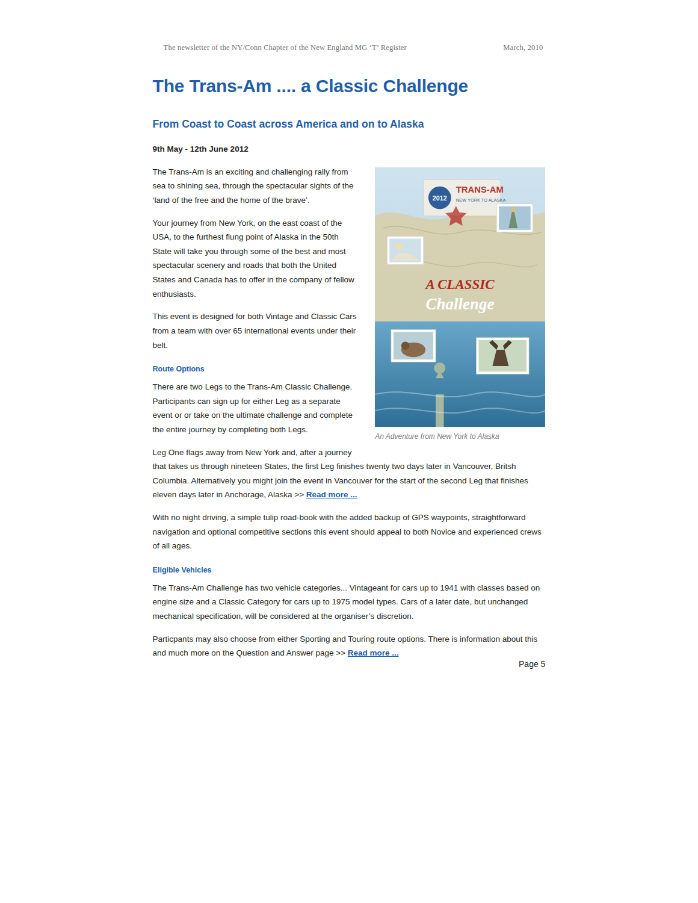The newsletter of the NY/Conn Chapter of the New England MG ‘T’ Register March, 2010
The Trans-Am .... a Classic Challenge
From Coast to Coast across America and on to Alaska
9th May - 12th June 2012
An Adventure from New York to Alaska
The Trans-Am is an exciting and challenging rally from sea to shining sea, through the spectacular sights of the ‘land of the free and the home of the brave’.
Your journey from New York, on the east coast of the USA, to the furthest flung point of Alaska in the 50th State will take you through some of the best and most spectacular scenery and roads that both the United States and Canada has to offer in the company of fellow enthusiasts.
This event is designed for both Vintage and Classic Cars from a team with over 65 international events under their belt.
Route Options
There are two Legs to the Trans-Am Classic Challenge. Participants can sign up for either Leg as a separate event or or take on the ultimate challenge and complete the entire journey by completing both Legs.
Leg One flags away from New York and, after a journey that takes us through nineteen States, the first Leg finishes twenty two days later in Vancouver, Britsh Columbia. Alternatively you might join the event in Vancouver for the start of the second Leg that finishes eleven days later in Anchorage, Alaska >> Read more ...
With no night driving, a simple tulip road-book with the added backup of GPS waypoints, straightforward navigation and optional competitive sections this event should appeal to both Novice and experienced crews of all ages.
Eligible Vehicles
The Trans-Am Challenge has two vehicle categories... Vintageant for cars up to 1941 with classes based on engine size and a Classic Category for cars up to 1975 model types. Cars of a later date, but unchanged mechanical specification, will be considered at the organiser’s discretion.
Particpants may also choose from either Sporting and Touring route options. There is information about this and much more on the Question and Answer page >> Read more ...
Page 5